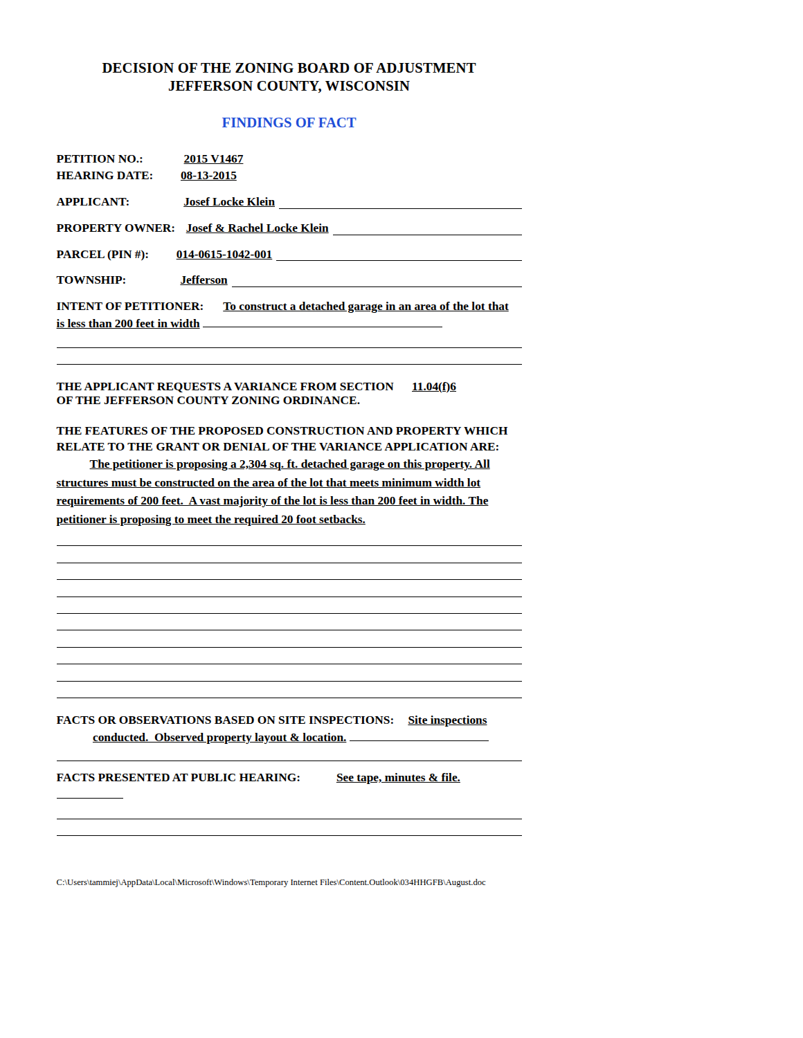DECISION OF THE ZONING BOARD OF ADJUSTMENT
JEFFERSON COUNTY, WISCONSIN
FINDINGS OF FACT
PETITION NO.: 2015 V1467
HEARING DATE: 08-13-2015
APPLICANT: Josef Locke Klein
PROPERTY OWNER: Josef & Rachel Locke Klein
PARCEL (PIN #): 014-0615-1042-001
TOWNSHIP: Jefferson
INTENT OF PETITIONER: To construct a detached garage in an area of the lot that
is less than 200 feet in width
THE APPLICANT REQUESTS A VARIANCE FROM SECTION 11.04(f)6
OF THE JEFFERSON COUNTY ZONING ORDINANCE.
THE FEATURES OF THE PROPOSED CONSTRUCTION AND PROPERTY WHICH
RELATE TO THE GRANT OR DENIAL OF THE VARIANCE APPLICATION ARE:
The petitioner is proposing a 2,304 sq. ft. detached garage on this property. All structures must be constructed on the area of the lot that meets minimum width lot requirements of 200 feet. A vast majority of the lot is less than 200 feet in width. The petitioner is proposing to meet the required 20 foot setbacks.
FACTS OR OBSERVATIONS BASED ON SITE INSPECTIONS: Site inspections
conducted. Observed property layout & location.
FACTS PRESENTED AT PUBLIC HEARING: See tape, minutes & file.
C:\Users\tammiej\AppData\Local\Microsoft\Windows\Temporary Internet Files\Content.Outlook\034HHGFB\August.doc